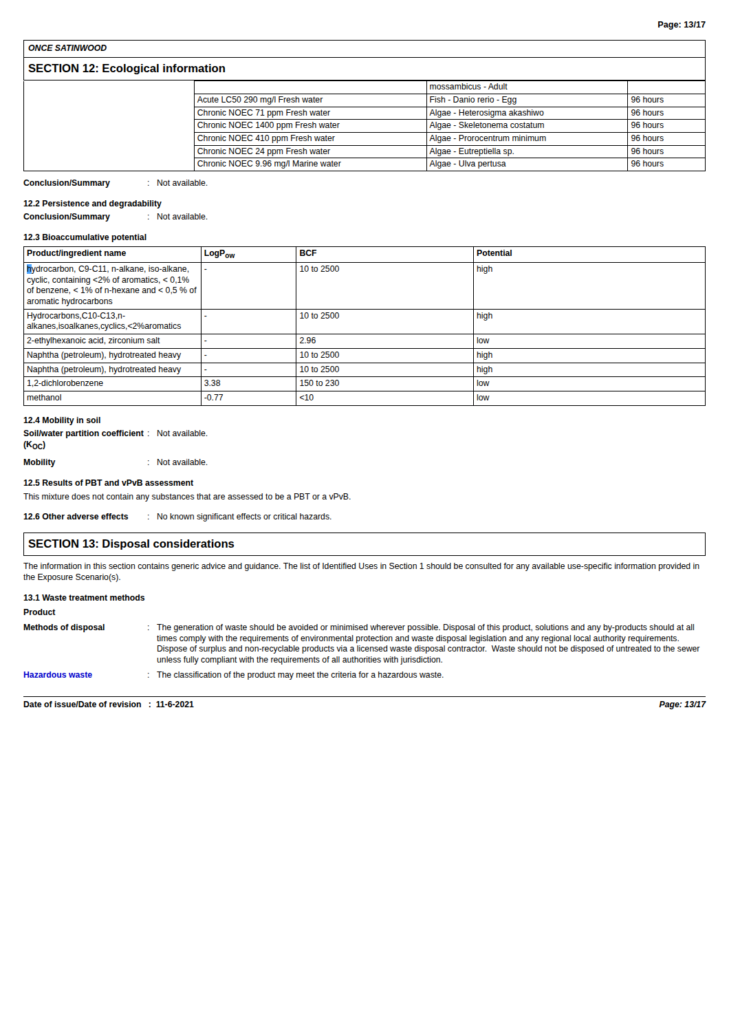Page: 13/17
ONCE SATINWOOD
SECTION 12: Ecological information
| | | mossambicus - Adult | |
| Acute LC50 290 mg/l Fresh water | Fish - Danio rerio - Egg | 96 hours |
| Chronic NOEC 71 ppm Fresh water | Algae - Heterosigma akashiwo | 96 hours |
| Chronic NOEC 1400 ppm Fresh water | Algae - Skeletonema costatum | 96 hours |
| Chronic NOEC 410 ppm Fresh water | Algae - Prorocentrum minimum | 96 hours |
| Chronic NOEC 24 ppm Fresh water | Algae - Eutreptiella sp. | 96 hours |
| Chronic NOEC 9.96 mg/l Marine water | Algae - Ulva pertusa | 96 hours |
Conclusion/Summary
:
Not available.
12.2 Persistence and degradability
Conclusion/Summary
:
Not available.
12.3 Bioaccumulative potential
| Product/ingredient name | LogP ow | BCF | Potential |
| --- | --- | --- | --- |
| h ydrocarbon, C9-C11, n-alkane, iso-alkane, cyclic, containing <2% of aromatics, < 0,1% of benzene, < 1% of n-hexane and < 0,5 % of aromatic hydrocarbons | - | 10 to 2500 | high |
| Hydrocarbons,C10-C13,n-alkanes,isoalkanes,cyclics,<2%aromatics | - | 10 to 2500 | high |
| 2-ethylhexanoic acid, zirconium salt | - | 2.96 | low |
| Naphtha (petroleum), hydrotreated heavy | - | 10 to 2500 | high |
| Naphtha (petroleum), hydrotreated heavy | - | 10 to 2500 | high |
| 1,2-dichlorobenzene | 3.38 | 150 to 230 | low |
| methanol | -0.77 | <10 | low |
12.4 Mobility in soil
Soil/water partition coefficient (KOC)
:
Not available.
Mobility
:
Not available.
12.5 Results of PBT and vPvB assessment
This mixture does not contain any substances that are assessed to be a PBT or a vPvB.
12.6 Other adverse effects
:
No known significant effects or critical hazards.
SECTION 13: Disposal considerations
The information in this section contains generic advice and guidance. The list of Identified Uses in Section 1 should be consulted for any available use-specific information provided in the Exposure Scenario(s).
13.1 Waste treatment methods
Product
Methods of disposal
:
The generation of waste should be avoided or minimised wherever possible. Disposal of this product, solutions and any by-products should at all times comply with the requirements of environmental protection and waste disposal legislation and any regional local authority requirements. Dispose of surplus and non-recyclable products via a licensed waste disposal contractor. Waste should not be disposed of untreated to the sewer unless fully compliant with the requirements of all authorities with jurisdiction.
Hazardous waste
:
The classification of the product may meet the criteria for a hazardous waste.
Date of issue/Date of revision : 11-6-2021
Page: 13/17